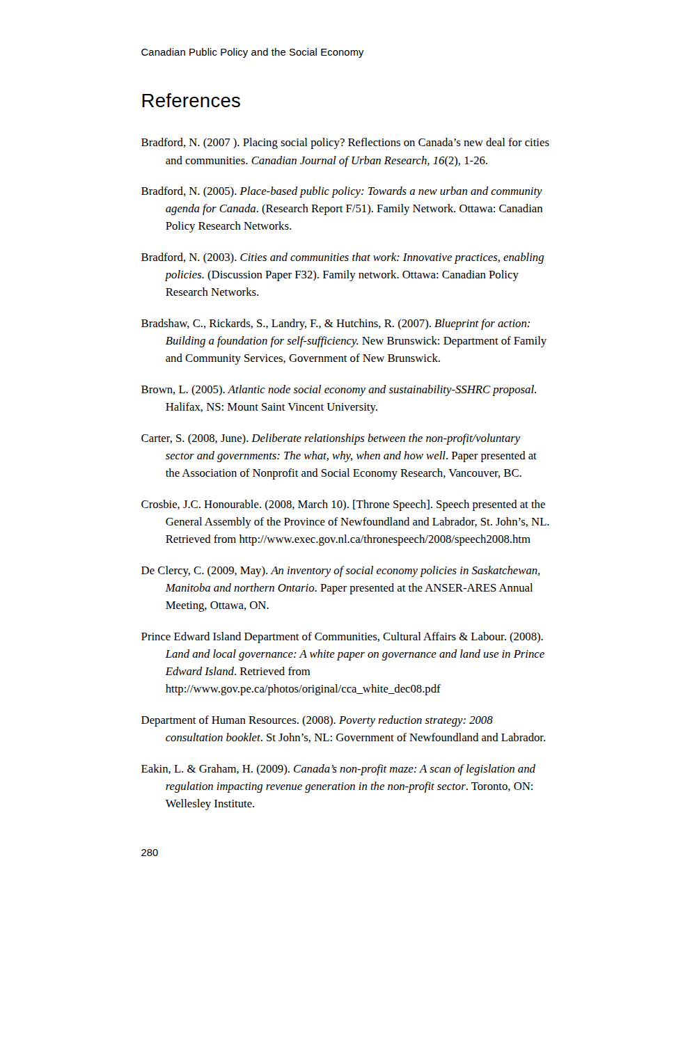Canadian Public Policy and the Social Economy
References
Bradford, N. (2007 ). Placing social policy? Reflections on Canada’s new deal for cities and communities. Canadian Journal of Urban Research, 16(2), 1-26.
Bradford, N. (2005). Place-based public policy: Towards a new urban and community agenda for Canada. (Research Report F/51). Family Network. Ottawa: Canadian Policy Research Networks.
Bradford, N. (2003). Cities and communities that work: Innovative practices, enabling policies. (Discussion Paper F32). Family network. Ottawa: Canadian Policy Research Networks.
Bradshaw, C., Rickards, S., Landry, F., & Hutchins, R. (2007). Blueprint for action: Building a foundation for self-sufficiency. New Brunswick: Department of Family and Community Services, Government of New Brunswick.
Brown, L. (2005). Atlantic node social economy and sustainability-SSHRC proposal. Halifax, NS: Mount Saint Vincent University.
Carter, S. (2008, June). Deliberate relationships between the non-profit/voluntary sector and governments: The what, why, when and how well. Paper presented at the Association of Nonprofit and Social Economy Research, Vancouver, BC.
Crosbie, J.C. Honourable. (2008, March 10). [Throne Speech]. Speech presented at the General Assembly of the Province of Newfoundland and Labrador, St. John’s, NL. Retrieved from http://www.exec.gov.nl.ca/thronespeech/2008/speech2008.htm
De Clercy, C. (2009, May). An inventory of social economy policies in Saskatchewan, Manitoba and northern Ontario. Paper presented at the ANSER-ARES Annual Meeting, Ottawa, ON.
Prince Edward Island Department of Communities, Cultural Affairs & Labour. (2008). Land and local governance: A white paper on governance and land use in Prince Edward Island. Retrieved from http://www.gov.pe.ca/photos/original/cca_white_dec08.pdf
Department of Human Resources. (2008). Poverty reduction strategy: 2008 consultation booklet. St John’s, NL: Government of Newfoundland and Labrador.
Eakin, L. & Graham, H. (2009). Canada’s non-profit maze: A scan of legislation and regulation impacting revenue generation in the non-profit sector. Toronto, ON: Wellesley Institute.
280